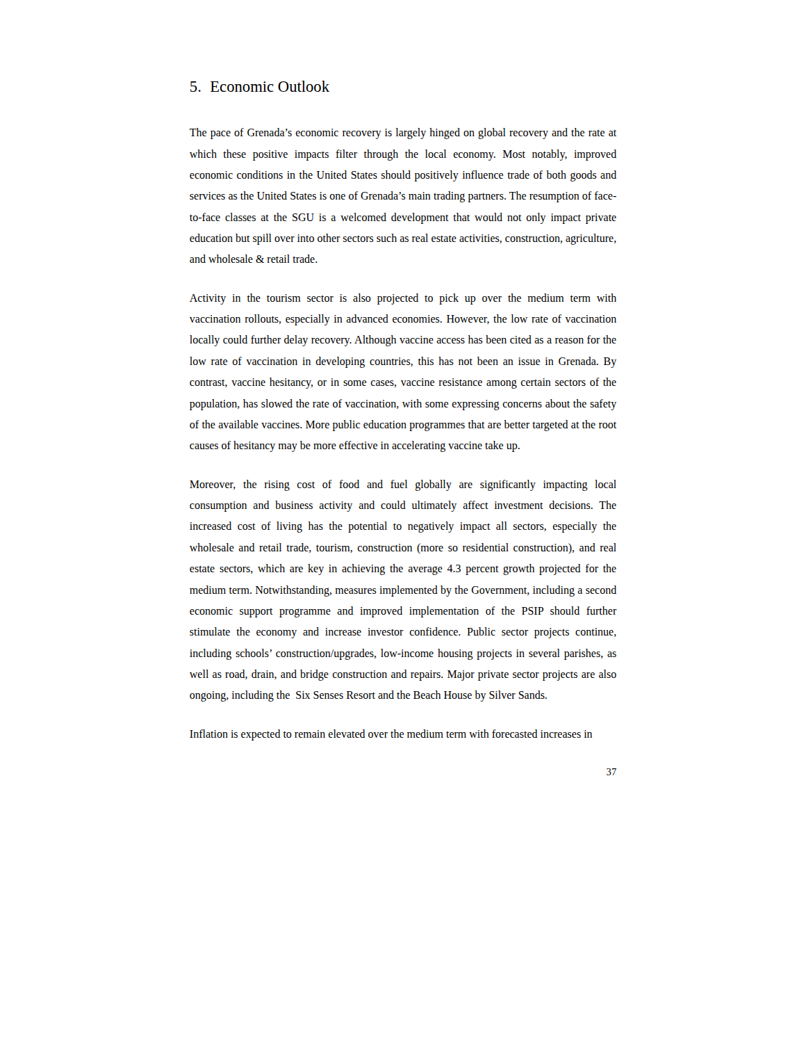5. Economic Outlook
The pace of Grenada’s economic recovery is largely hinged on global recovery and the rate at which these positive impacts filter through the local economy. Most notably, improved economic conditions in the United States should positively influence trade of both goods and services as the United States is one of Grenada’s main trading partners. The resumption of face-to-face classes at the SGU is a welcomed development that would not only impact private education but spill over into other sectors such as real estate activities, construction, agriculture, and wholesale & retail trade.
Activity in the tourism sector is also projected to pick up over the medium term with vaccination rollouts, especially in advanced economies. However, the low rate of vaccination locally could further delay recovery. Although vaccine access has been cited as a reason for the low rate of vaccination in developing countries, this has not been an issue in Grenada. By contrast, vaccine hesitancy, or in some cases, vaccine resistance among certain sectors of the population, has slowed the rate of vaccination, with some expressing concerns about the safety of the available vaccines. More public education programmes that are better targeted at the root causes of hesitancy may be more effective in accelerating vaccine take up.
Moreover, the rising cost of food and fuel globally are significantly impacting local consumption and business activity and could ultimately affect investment decisions. The increased cost of living has the potential to negatively impact all sectors, especially the wholesale and retail trade, tourism, construction (more so residential construction), and real estate sectors, which are key in achieving the average 4.3 percent growth projected for the medium term. Notwithstanding, measures implemented by the Government, including a second economic support programme and improved implementation of the PSIP should further stimulate the economy and increase investor confidence. Public sector projects continue, including schools’ construction/upgrades, low-income housing projects in several parishes, as well as road, drain, and bridge construction and repairs. Major private sector projects are also ongoing, including the Six Senses Resort and the Beach House by Silver Sands.
Inflation is expected to remain elevated over the medium term with forecasted increases in
37